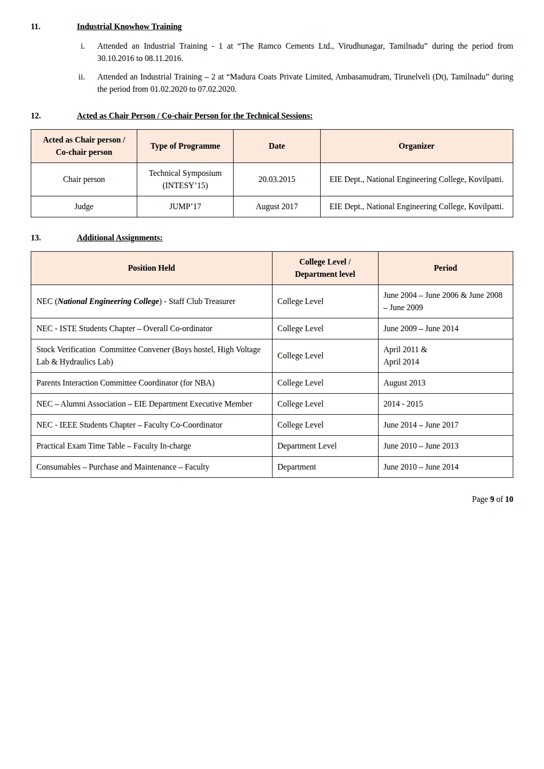11. Industrial Knowhow Training
Attended an Industrial Training - 1 at “The Ramco Cements Ltd., Virudhunagar, Tamilnadu” during the period from 30.10.2016 to 08.11.2016.
Attended an Industrial Training – 2 at “Madura Coats Private Limited, Ambasamudram, Tirunelveli (Dt), Tamilnadu” during the period from 01.02.2020 to 07.02.2020.
12. Acted as Chair Person / Co-chair Person for the Technical Sessions:
| Acted as Chair person / Co-chair person | Type of Programme | Date | Organizer |
| --- | --- | --- | --- |
| Chair person | Technical Symposium (INTESY’15) | 20.03.2015 | EIE Dept., National Engineering College, Kovilpatti. |
| Judge | JUMP’17 | August 2017 | EIE Dept., National Engineering College, Kovilpatti. |
13. Additional Assignments:
| Position Held | College Level / Department level | Period |
| --- | --- | --- |
| NEC ( National Engineering College ) - Staff Club Treasurer | College Level | June 2004 – June 2006 & June 2008 – June 2009 |
| NEC - ISTE Students Chapter – Overall Co-ordinator | College Level | June 2009 – June 2014 |
| Stock Verification Committee Convener (Boys hostel, High Voltage Lab & Hydraulics Lab) | College Level | April 2011 & April 2014 |
| Parents Interaction Committee Coordinator (for NBA) | College Level | August 2013 |
| NEC – Alumni Association – EIE Department Executive Member | College Level | 2014 - 2015 |
| NEC - IEEE Students Chapter – Faculty Co-Coordinator | College Level | June 2014 – June 2017 |
| Practical Exam Time Table – Faculty In-charge | Department Level | June 2010 – June 2013 |
| Consumables – Purchase and Maintenance – Faculty | Department | June 2010 – June 2014 |
Page 9 of 10